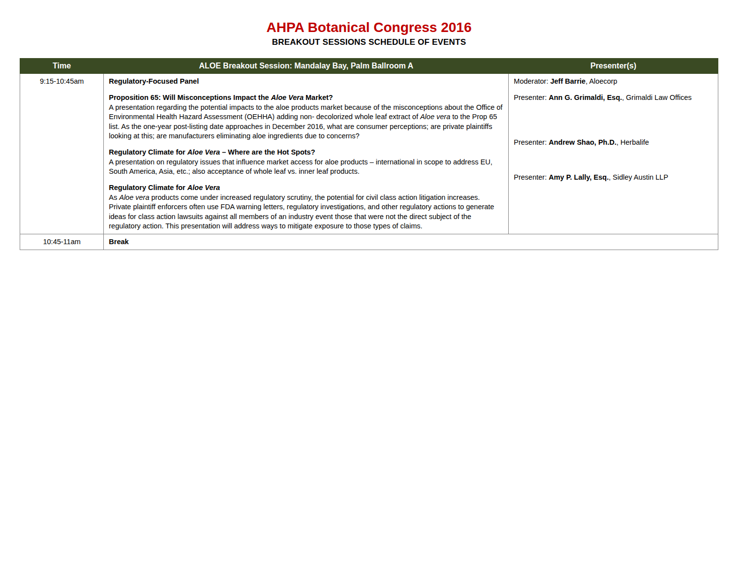AHPA Botanical Congress 2016
BREAKOUT SESSIONS SCHEDULE OF EVENTS
| Time | ALOE Breakout Session: Mandalay Bay, Palm Ballroom A | Presenter(s) |
| --- | --- | --- |
| 9:15-10:45am | Regulatory-Focused Panel Proposition 65: Will Misconceptions Impact the Aloe Vera Market? A presentation regarding the potential impacts to the aloe products market because of the misconceptions about the Office of Environmental Health Hazard Assessment (OEHHA) adding non- decolorized whole leaf extract of Aloe vera to the Prop 65 list. As the one-year post-listing date approaches in December 2016, what are consumer perceptions; are private plaintiffs looking at this; are manufacturers eliminating aloe ingredients due to concerns? Regulatory Climate for Aloe Vera – Where are the Hot Spots? A presentation on regulatory issues that influence market access for aloe products – international in scope to address EU, South America, Asia, etc.; also acceptance of whole leaf vs. inner leaf products. Regulatory Climate for Aloe Vera As Aloe vera products come under increased regulatory scrutiny, the potential for civil class action litigation increases. Private plaintiff enforcers often use FDA warning letters, regulatory investigations, and other regulatory actions to generate ideas for class action lawsuits against all members of an industry event those that were not the direct subject of the regulatory action. This presentation will address ways to mitigate exposure to those types of claims. | Moderator: Jeff Barrie , Aloecorp Presenter: Ann G. Grimaldi, Esq. , Grimaldi Law Offices Presenter: Andrew Shao, Ph.D. , Herbalife Presenter: Amy P. Lally, Esq. , Sidley Austin LLP |
| 10:45-11am | Break |